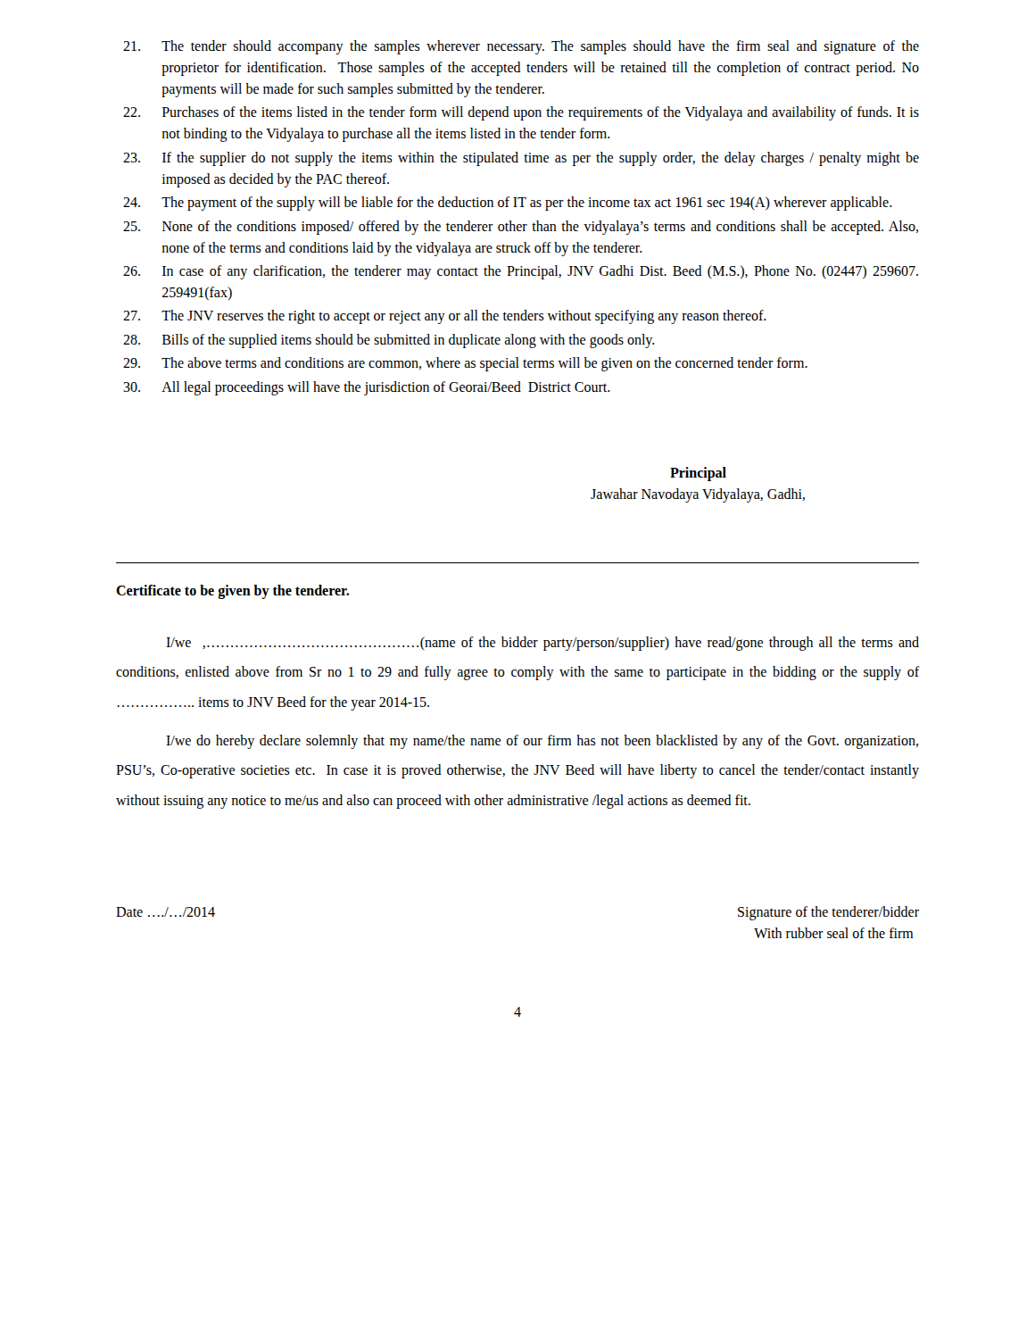The tender should accompany the samples wherever necessary. The samples should have the firm seal and signature of the proprietor for identification. Those samples of the accepted tenders will be retained till the completion of contract period. No payments will be made for such samples submitted by the tenderer.
Purchases of the items listed in the tender form will depend upon the requirements of the Vidyalaya and availability of funds. It is not binding to the Vidyalaya to purchase all the items listed in the tender form.
If the supplier do not supply the items within the stipulated time as per the supply order, the delay charges / penalty might be imposed as decided by the PAC thereof.
The payment of the supply will be liable for the deduction of IT as per the income tax act 1961 sec 194(A) wherever applicable.
None of the conditions imposed/ offered by the tenderer other than the vidyalaya’s terms and conditions shall be accepted. Also, none of the terms and conditions laid by the vidyalaya are struck off by the tenderer.
In case of any clarification, the tenderer may contact the Principal, JNV Gadhi Dist. Beed (M.S.), Phone No. (02447) 259607. 259491(fax)
The JNV reserves the right to accept or reject any or all the tenders without specifying any reason thereof.
Bills of the supplied items should be submitted in duplicate along with the goods only.
The above terms and conditions are common, where as special terms will be given on the concerned tender form.
All legal proceedings will have the jurisdiction of Georai/Beed District Court.
Principal
Jawahar Navodaya Vidyalaya, Gadhi,
Certificate to be given by the tenderer.
I/we ,………………………………………(name of the bidder party/person/supplier) have read/gone through all the terms and conditions, enlisted above from Sr no 1 to 29 and fully agree to comply with the same to participate in the bidding or the supply of …………….. items to JNV Beed for the year 2014-15.
I/we do hereby declare solemnly that my name/the name of our firm has not been blacklisted by any of the Govt. organization, PSU’s, Co-operative societies etc. In case it is proved otherwise, the JNV Beed will have liberty to cancel the tender/contact instantly without issuing any notice to me/us and also can proceed with other administrative /legal actions as deemed fit.
Date …./…/2014
Signature of the tenderer/bidder
With rubber seal of the firm
4